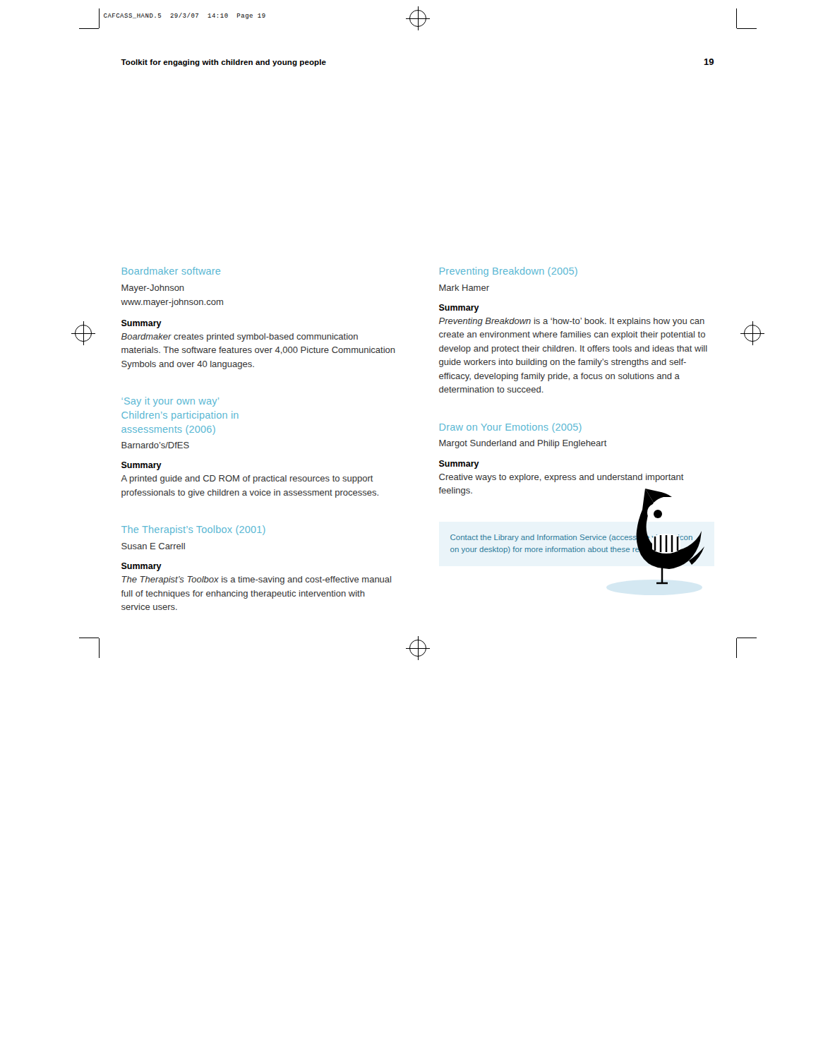CAFCASS_HAND.5 29/3/07 14:10 Page 19
Toolkit for engaging with children and young people
19
Boardmaker software
Mayer-Johnson
www.mayer-johnson.com
Summary
Boardmaker creates printed symbol-based communication materials. The software features over 4,000 Picture Communication Symbols and over 40 languages.
‘Say it your own way’
Children’s participation in
assessments (2006)
Barnardo’s/DfES
Summary
A printed guide and CD ROM of practical resources to support professionals to give children a voice in assessment processes.
The Therapist’s Toolbox (2001)
Susan E Carrell
Summary
The Therapist’s Toolbox is a time-saving and cost-effective manual full of techniques for enhancing therapeutic intervention with service users.
Preventing Breakdown (2005)
Mark Hamer
Summary
Preventing Breakdown is a ‘how-to’ book. It explains how you can create an environment where families can exploit their potential to develop and protect their children. It offers tools and ideas that will guide workers into building on the family’s strengths and self-efficacy, developing family pride, a focus on solutions and a determination to succeed.
Draw on Your Emotions (2005)
Margot Sunderland and Philip Engleheart
Summary
Creative ways to explore, express and understand important feelings.
Contact the Library and Information Service (accessible via the icon on your desktop) for more information about these resources.